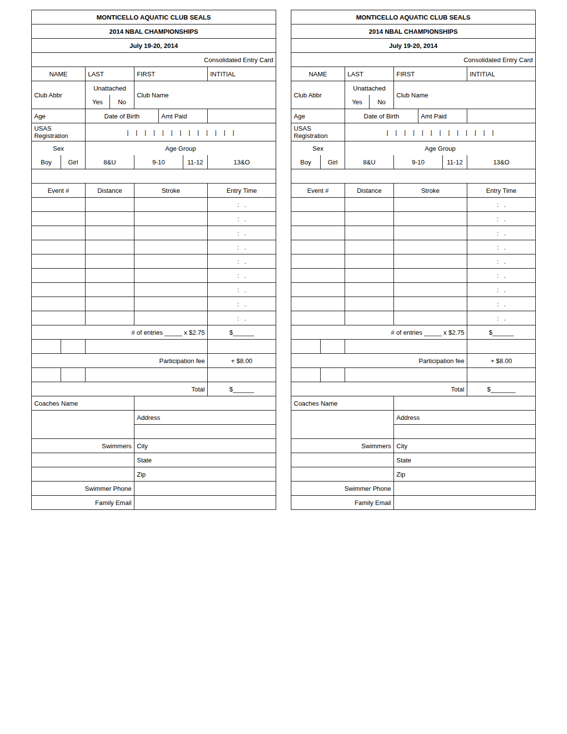| MONTICELLO AQUATIC CLUB SEALS |
| 2014 NBAL CHAMPIONSHIPS |
| July 19-20, 2014 |
| Consolidated Entry Card |
| NAME | LAST | FIRST | INTITIAL |
| Club Abbr | Unattached | Club Name |
| Yes | No |
| Age | Date of Birth | Amt Paid | |
| USAS Registration | / / / / / / / / / / / / / |
| Sex | Age Group |
| Boy | Girl | 8&U | 9-10 | 11-12 | 13&O |
| Event # | Distance | Stroke | Entry Time |
| | | | : . |
| | | | : . |
| | | | : . |
| | | | : . |
| | | | : . |
| | | | : . |
| | | | : . |
| | | | : . |
| | | | : . |
| # of entries _____ x $2.75 | $______ |
| Participation fee | + $8.00 |
| Total | $______ |
| Coaches Name | |
| | Address |
| Swimmers | City |
| | State |
| | Zip |
| Swimmer Phone | |
| Family Email | |
| MONTICELLO AQUATIC CLUB SEALS |
| 2014 NBAL CHAMPIONSHIPS |
| July 19-20, 2014 |
| Consolidated Entry Card |
| NAME | LAST | FIRST | INTITIAL |
| Club Abbr | Unattached | Club Name |
| Yes | No |
| Age | Date of Birth | Amt Paid | |
| USAS Registration | / / / / / / / / / / / / / |
| Sex | Age Group |
| Boy | Girl | 8&U | 9-10 | 11-12 | 13&O |
| Event # | Distance | Stroke | Entry Time |
| | | | : . |
| | | | : . |
| | | | : . |
| | | | : . |
| | | | : . |
| | | | : . |
| | | | : . |
| | | | : . |
| | | | : . |
| # of entries _____ x $2.75 | $______ |
| Participation fee | + $8.00 |
| Total | $_______ |
| Coaches Name | |
| | Address |
| Swimmers | City |
| | State |
| | Zip |
| Swimmer Phone | |
| Family Email | |